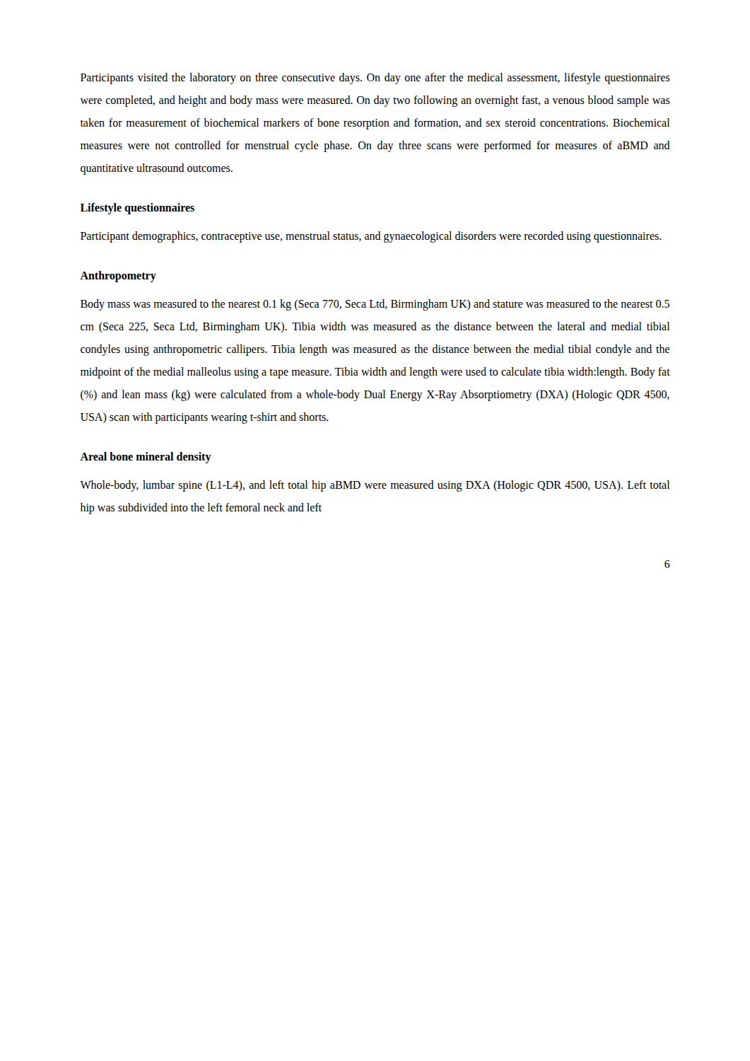Participants visited the laboratory on three consecutive days. On day one after the medical assessment, lifestyle questionnaires were completed, and height and body mass were measured. On day two following an overnight fast, a venous blood sample was taken for measurement of biochemical markers of bone resorption and formation, and sex steroid concentrations. Biochemical measures were not controlled for menstrual cycle phase. On day three scans were performed for measures of aBMD and quantitative ultrasound outcomes.
Lifestyle questionnaires
Participant demographics, contraceptive use, menstrual status, and gynaecological disorders were recorded using questionnaires.
Anthropometry
Body mass was measured to the nearest 0.1 kg (Seca 770, Seca Ltd, Birmingham UK) and stature was measured to the nearest 0.5 cm (Seca 225, Seca Ltd, Birmingham UK). Tibia width was measured as the distance between the lateral and medial tibial condyles using anthropometric callipers. Tibia length was measured as the distance between the medial tibial condyle and the midpoint of the medial malleolus using a tape measure. Tibia width and length were used to calculate tibia width:length. Body fat (%) and lean mass (kg) were calculated from a whole-body Dual Energy X-Ray Absorptiometry (DXA) (Hologic QDR 4500, USA) scan with participants wearing t-shirt and shorts.
Areal bone mineral density
Whole-body, lumbar spine (L1-L4), and left total hip aBMD were measured using DXA (Hologic QDR 4500, USA). Left total hip was subdivided into the left femoral neck and left
6